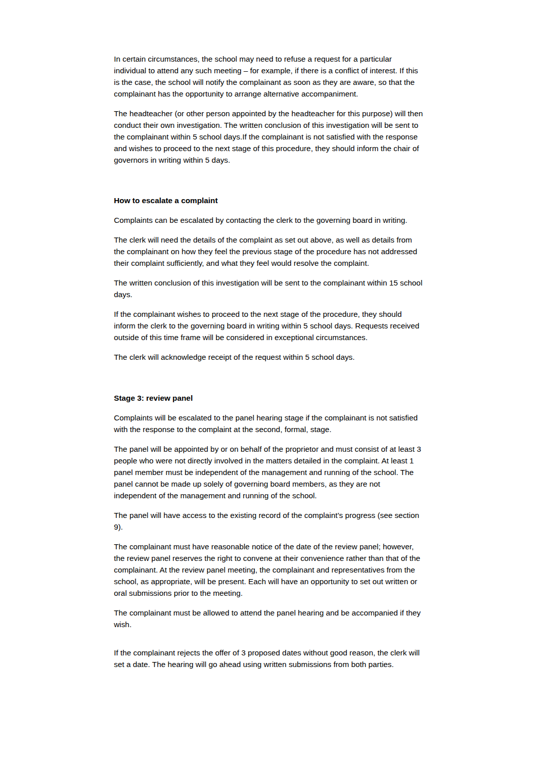In certain circumstances, the school may need to refuse a request for a particular individual to attend any such meeting – for example, if there is a conflict of interest. If this is the case, the school will notify the complainant as soon as they are aware, so that the complainant has the opportunity to arrange alternative accompaniment.
The headteacher (or other person appointed by the headteacher for this purpose) will then conduct their own investigation. The written conclusion of this investigation will be sent to the complainant within 5 school days.If the complainant is not satisfied with the response and wishes to proceed to the next stage of this procedure, they should inform the chair of governors in writing within 5 days.
How to escalate a complaint
Complaints can be escalated by contacting the clerk to the governing board in writing.
The clerk will need the details of the complaint as set out above, as well as details from the complainant on how they feel the previous stage of the procedure has not addressed their complaint sufficiently, and what they feel would resolve the complaint.
The written conclusion of this investigation will be sent to the complainant within 15 school days.
If the complainant wishes to proceed to the next stage of the procedure, they should inform the clerk to the governing board in writing within 5 school days. Requests received outside of this time frame will be considered in exceptional circumstances.
The clerk will acknowledge receipt of the request within 5 school days.
Stage 3: review panel
Complaints will be escalated to the panel hearing stage if the complainant is not satisfied with the response to the complaint at the second, formal, stage.
The panel will be appointed by or on behalf of the proprietor and must consist of at least 3 people who were not directly involved in the matters detailed in the complaint. At least 1 panel member must be independent of the management and running of the school. The panel cannot be made up solely of governing board members, as they are not independent of the management and running of the school.
The panel will have access to the existing record of the complaint’s progress (see section 9).
The complainant must have reasonable notice of the date of the review panel; however, the review panel reserves the right to convene at their convenience rather than that of the complainant. At the review panel meeting, the complainant and representatives from the school, as appropriate, will be present. Each will have an opportunity to set out written or oral submissions prior to the meeting.
The complainant must be allowed to attend the panel hearing and be accompanied if they wish.
If the complainant rejects the offer of 3 proposed dates without good reason, the clerk will set a date. The hearing will go ahead using written submissions from both parties.